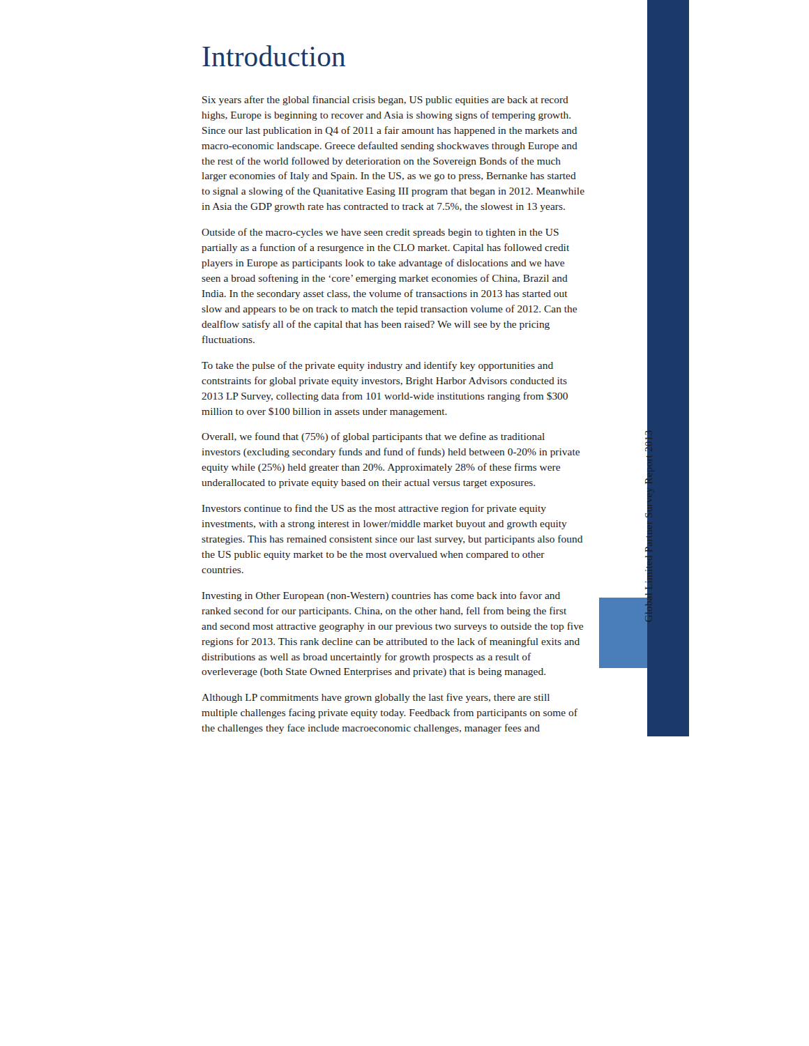Global Limited Partner Survey Report 2013
( 1 )
Introduction
Six years after the global financial crisis began, US public equities are back at record highs, Europe is beginning to recover and Asia is showing signs of tempering growth. Since our last publication in Q4 of 2011 a fair amount has happened in the markets and macro-economic landscape. Greece defaulted sending shockwaves through Europe and the rest of the world followed by deterioration on the Sovereign Bonds of the much larger economies of Italy and Spain. In the US, as we go to press, Bernanke has started to signal a slowing of the Quanitative Easing III program that began in 2012. Meanwhile in Asia the GDP growth rate has contracted to track at 7.5%, the slowest in 13 years.
Outside of the macro-cycles we have seen credit spreads begin to tighten in the US partially as a function of a resurgence in the CLO market. Capital has followed credit players in Europe as participants look to take advantage of dislocations and we have seen a broad softening in the ‘core’ emerging market economies of China, Brazil and India. In the secondary asset class, the volume of transactions in 2013 has started out slow and appears to be on track to match the tepid transaction volume of 2012. Can the dealflow satisfy all of the capital that has been raised? We will see by the pricing fluctuations.
To take the pulse of the private equity industry and identify key opportunities and contstraints for global private equity investors, Bright Harbor Advisors conducted its 2013 LP Survey, collecting data from 101 world-wide institutions ranging from $300 million to over $100 billion in assets under management.
Overall, we found that (75%) of global participants that we define as traditional investors (excluding secondary funds and fund of funds) held between 0-20% in private equity while (25%) held greater than 20%. Approximately 28% of these firms were underallocated to private equity based on their actual versus target exposures.
Investors continue to find the US as the most attractive region for private equity investments, with a strong interest in lower/middle market buyout and growth equity strategies. This has remained consistent since our last survey, but participants also found the US public equity market to be the most overvalued when compared to other countries.
Investing in Other European (non-Western) countries has come back into favor and ranked second for our participants. China, on the other hand, fell from being the first and second most attractive geography in our previous two surveys to outside the top five regions for 2013. This rank decline can be attributed to the lack of meaningful exits and distributions as well as broad uncertaintly for growth prospects as a result of overleverage (both State Owned Enterprises and private) that is being managed.
Although LP commitments have grown globally the last five years, there are still multiple challenges facing private equity today. Feedback from participants on some of the challenges they face include macroeconomic challenges, manager fees and overvalued targets. Without the ability of LPs to influence macro challenges or overvalued targets, the focus has partially shifted to fee negotiations.
Lastly, many LPs are earmarking less of their private equity allocation for secondaries than we have seen in years past. It is interesting to note that 30% of Traditional and 40% of Non-Traditional (fund of funds/secondary Funds) Investors surveyed have 0% allocated to the strategy. Another quarter of investors surveyed have less than 10% of their private equity allocation earmarked to secondary funds.
We hope this report provides an interesting view into the current global private equity market. The team at Bright Harbor would like to thank the survey respondents for taking the time to share their unique views and perspectives. As always, we welcome any feedback you may have.